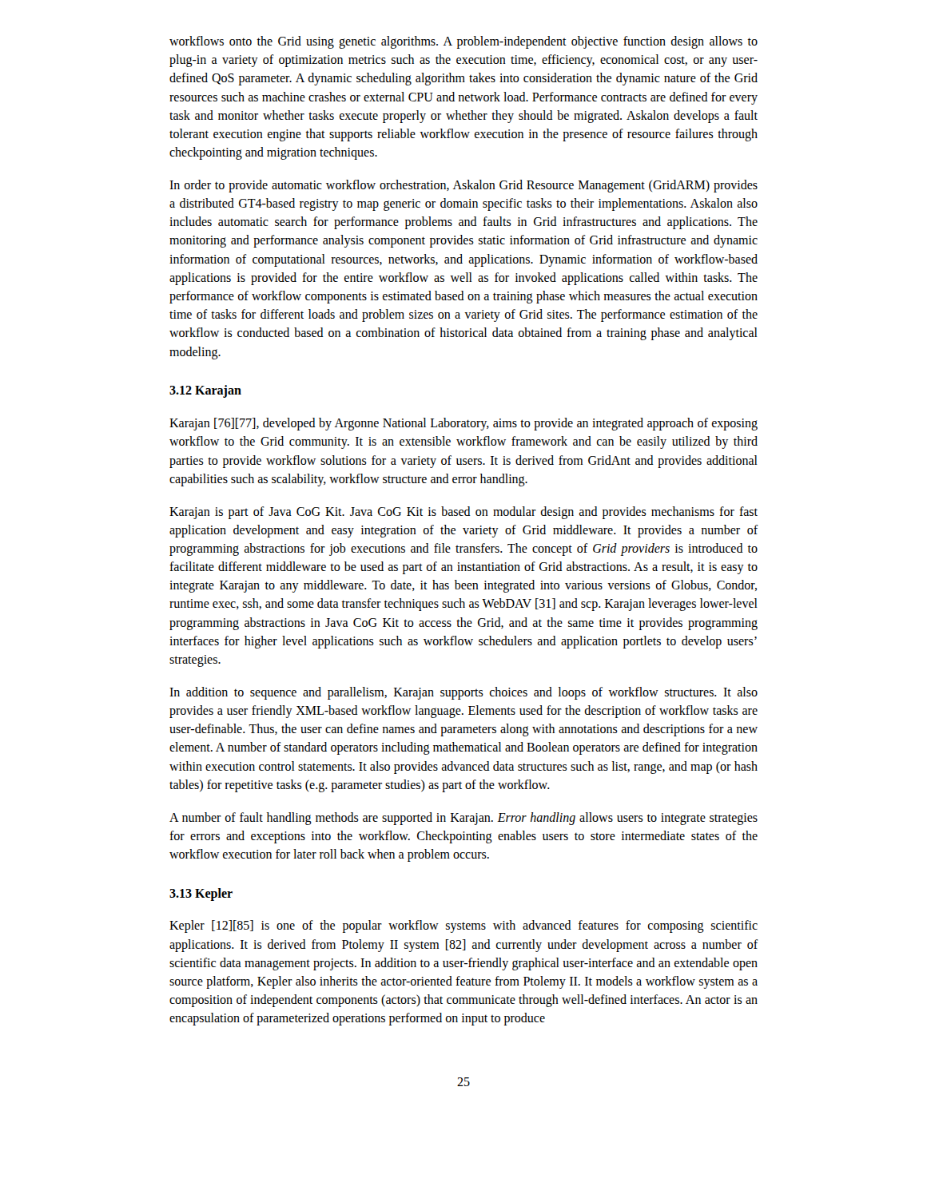workflows onto the Grid using genetic algorithms. A problem-independent objective function design allows to plug-in a variety of optimization metrics such as the execution time, efficiency, economical cost, or any user-defined QoS parameter. A dynamic scheduling algorithm takes into consideration the dynamic nature of the Grid resources such as machine crashes or external CPU and network load. Performance contracts are defined for every task and monitor whether tasks execute properly or whether they should be migrated. Askalon develops a fault tolerant execution engine that supports reliable workflow execution in the presence of resource failures through checkpointing and migration techniques.
In order to provide automatic workflow orchestration, Askalon Grid Resource Management (GridARM) provides a distributed GT4-based registry to map generic or domain specific tasks to their implementations. Askalon also includes automatic search for performance problems and faults in Grid infrastructures and applications. The monitoring and performance analysis component provides static information of Grid infrastructure and dynamic information of computational resources, networks, and applications. Dynamic information of workflow-based applications is provided for the entire workflow as well as for invoked applications called within tasks. The performance of workflow components is estimated based on a training phase which measures the actual execution time of tasks for different loads and problem sizes on a variety of Grid sites. The performance estimation of the workflow is conducted based on a combination of historical data obtained from a training phase and analytical modeling.
3.12 Karajan
Karajan [76][77], developed by Argonne National Laboratory, aims to provide an integrated approach of exposing workflow to the Grid community. It is an extensible workflow framework and can be easily utilized by third parties to provide workflow solutions for a variety of users. It is derived from GridAnt and provides additional capabilities such as scalability, workflow structure and error handling.
Karajan is part of Java CoG Kit. Java CoG Kit is based on modular design and provides mechanisms for fast application development and easy integration of the variety of Grid middleware. It provides a number of programming abstractions for job executions and file transfers. The concept of Grid providers is introduced to facilitate different middleware to be used as part of an instantiation of Grid abstractions. As a result, it is easy to integrate Karajan to any middleware. To date, it has been integrated into various versions of Globus, Condor, runtime exec, ssh, and some data transfer techniques such as WebDAV [31] and scp. Karajan leverages lower-level programming abstractions in Java CoG Kit to access the Grid, and at the same time it provides programming interfaces for higher level applications such as workflow schedulers and application portlets to develop users’ strategies.
In addition to sequence and parallelism, Karajan supports choices and loops of workflow structures. It also provides a user friendly XML-based workflow language. Elements used for the description of workflow tasks are user-definable. Thus, the user can define names and parameters along with annotations and descriptions for a new element. A number of standard operators including mathematical and Boolean operators are defined for integration within execution control statements. It also provides advanced data structures such as list, range, and map (or hash tables) for repetitive tasks (e.g. parameter studies) as part of the workflow.
A number of fault handling methods are supported in Karajan. Error handling allows users to integrate strategies for errors and exceptions into the workflow. Checkpointing enables users to store intermediate states of the workflow execution for later roll back when a problem occurs.
3.13 Kepler
Kepler [12][85] is one of the popular workflow systems with advanced features for composing scientific applications. It is derived from Ptolemy II system [82] and currently under development across a number of scientific data management projects. In addition to a user-friendly graphical user-interface and an extendable open source platform, Kepler also inherits the actor-oriented feature from Ptolemy II. It models a workflow system as a composition of independent components (actors) that communicate through well-defined interfaces. An actor is an encapsulation of parameterized operations performed on input to produce
25